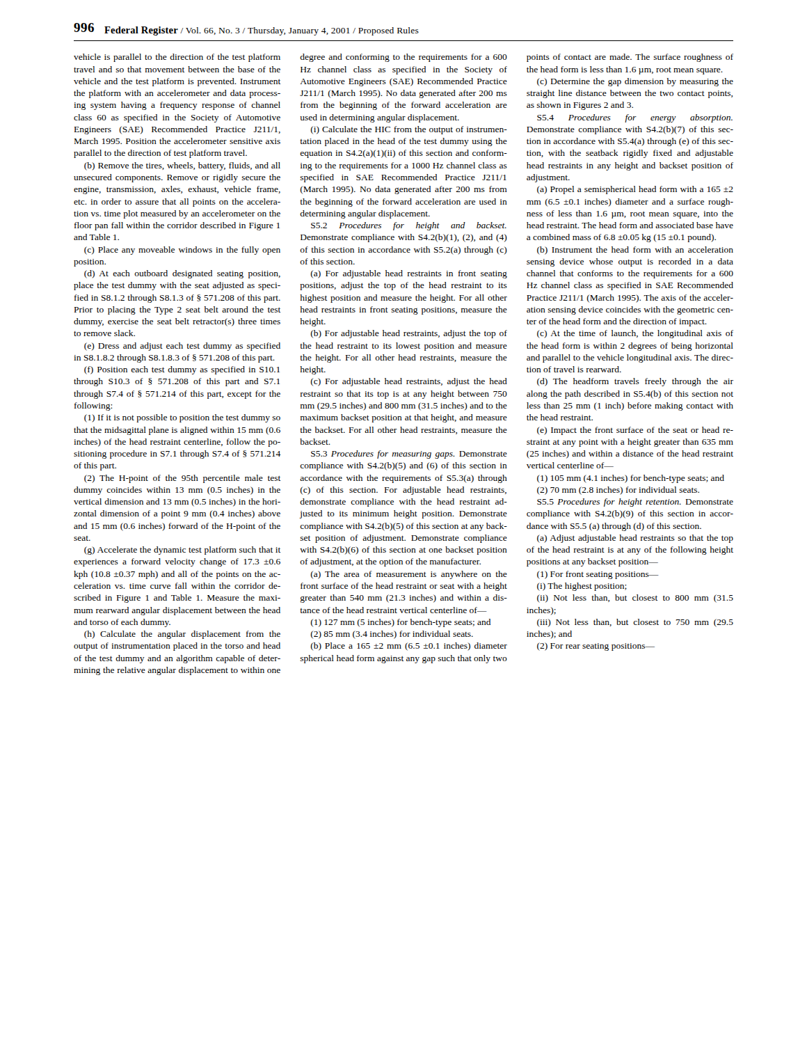996
Federal Register / Vol. 66, No. 3 / Thursday, January 4, 2001 / Proposed Rules
vehicle is parallel to the direction of the test platform travel and so that movement between the base of the vehicle and the test platform is prevented. Instrument the platform with an accelerometer and data processing system having a frequency response of channel class 60 as specified in the Society of Automotive Engineers (SAE) Recommended Practice J211/1, March 1995. Position the accelerometer sensitive axis parallel to the direction of test platform travel.
(b) Remove the tires, wheels, battery, fluids, and all unsecured components. Remove or rigidly secure the engine, transmission, axles, exhaust, vehicle frame, etc. in order to assure that all points on the acceleration vs. time plot measured by an accelerometer on the floor pan fall within the corridor described in Figure 1 and Table 1.
(c) Place any moveable windows in the fully open position.
(d) At each outboard designated seating position, place the test dummy with the seat adjusted as specified in S8.1.2 through S8.1.3 of § 571.208 of this part. Prior to placing the Type 2 seat belt around the test dummy, exercise the seat belt retractor(s) three times to remove slack.
(e) Dress and adjust each test dummy as specified in S8.1.8.2 through S8.1.8.3 of § 571.208 of this part.
(f) Position each test dummy as specified in S10.1 through S10.3 of § 571.208 of this part and S7.1 through S7.4 of § 571.214 of this part, except for the following:
(1) If it is not possible to position the test dummy so that the midsagittal plane is aligned within 15 mm (0.6 inches) of the head restraint centerline, follow the positioning procedure in S7.1 through S7.4 of § 571.214 of this part.
(2) The H-point of the 95th percentile male test dummy coincides within 13 mm (0.5 inches) in the vertical dimension and 13 mm (0.5 inches) in the horizontal dimension of a point 9 mm (0.4 inches) above and 15 mm (0.6 inches) forward of the H-point of the seat.
(g) Accelerate the dynamic test platform such that it experiences a forward velocity change of 17.3 ±0.6 kph (10.8 ±0.37 mph) and all of the points on the acceleration vs. time curve fall within the corridor described in Figure 1 and Table 1. Measure the maximum rearward angular displacement between the head and torso of each dummy.
(h) Calculate the angular displacement from the output of instrumentation placed in the torso and head of the test dummy and an algorithm capable of determining the relative angular displacement to within one degree and conforming to the requirements for a 600 Hz channel class as specified in the Society of Automotive Engineers (SAE) Recommended Practice J211/1 (March 1995). No data generated after 200 ms from the beginning of the forward acceleration are used in determining angular displacement.
(i) Calculate the HIC from the output of instrumentation placed in the head of the test dummy using the equation in S4.2(a)(1)(ii) of this section and conforming to the requirements for a 1000 Hz channel class as specified in SAE Recommended Practice J211/1 (March 1995). No data generated after 200 ms from the beginning of the forward acceleration are used in determining angular displacement.
S5.2 Procedures for height and backset. Demonstrate compliance with S4.2(b)(1), (2), and (4) of this section in accordance with S5.2(a) through (c) of this section.
(a) For adjustable head restraints in front seating positions, adjust the top of the head restraint to its highest position and measure the height. For all other head restraints in front seating positions, measure the height.
(b) For adjustable head restraints, adjust the top of the head restraint to its lowest position and measure the height. For all other head restraints, measure the height.
(c) For adjustable head restraints, adjust the head restraint so that its top is at any height between 750 mm (29.5 inches) and 800 mm (31.5 inches) and to the maximum backset position at that height, and measure the backset. For all other head restraints, measure the backset.
S5.3 Procedures for measuring gaps. Demonstrate compliance with S4.2(b)(5) and (6) of this section in accordance with the requirements of S5.3(a) through (c) of this section. For adjustable head restraints, demonstrate compliance with the head restraint adjusted to its minimum height position. Demonstrate compliance with S4.2(b)(5) of this section at any backset position of adjustment. Demonstrate compliance with S4.2(b)(6) of this section at one backset position of adjustment, at the option of the manufacturer.
(a) The area of measurement is anywhere on the front surface of the head restraint or seat with a height greater than 540 mm (21.3 inches) and within a distance of the head restraint vertical centerline of—
(1) 127 mm (5 inches) for bench-type seats; and
(2) 85 mm (3.4 inches) for individual seats.
(b) Place a 165 ±2 mm (6.5 ±0.1 inches) diameter spherical head form against any gap such that only two points of contact are made. The surface roughness of the head form is less than 1.6 µm, root mean square.
(c) Determine the gap dimension by measuring the straight line distance between the two contact points, as shown in Figures 2 and 3.
S5.4 Procedures for energy absorption. Demonstrate compliance with S4.2(b)(7) of this section in accordance with S5.4(a) through (e) of this section, with the seatback rigidly fixed and adjustable head restraints in any height and backset position of adjustment.
(a) Propel a semispherical head form with a 165 ±2 mm (6.5 ±0.1 inches) diameter and a surface roughness of less than 1.6 µm, root mean square, into the head restraint. The head form and associated base have a combined mass of 6.8 ±0.05 kg (15 ±0.1 pound).
(b) Instrument the head form with an acceleration sensing device whose output is recorded in a data channel that conforms to the requirements for a 600 Hz channel class as specified in SAE Recommended Practice J211/1 (March 1995). The axis of the acceleration sensing device coincides with the geometric center of the head form and the direction of impact.
(c) At the time of launch, the longitudinal axis of the head form is within 2 degrees of being horizontal and parallel to the vehicle longitudinal axis. The direction of travel is rearward.
(d) The headform travels freely through the air along the path described in S5.4(b) of this section not less than 25 mm (1 inch) before making contact with the head restraint.
(e) Impact the front surface of the seat or head restraint at any point with a height greater than 635 mm (25 inches) and within a distance of the head restraint vertical centerline of—
(1) 105 mm (4.1 inches) for bench-type seats; and
(2) 70 mm (2.8 inches) for individual seats.
S5.5 Procedures for height retention. Demonstrate compliance with S4.2(b)(9) of this section in accordance with S5.5 (a) through (d) of this section.
(a) Adjust adjustable head restraints so that the top of the head restraint is at any of the following height positions at any backset position—
(1) For front seating positions—
(i) The highest position;
(ii) Not less than, but closest to 800 mm (31.5 inches);
(iii) Not less than, but closest to 750 mm (29.5 inches); and
(2) For rear seating positions—